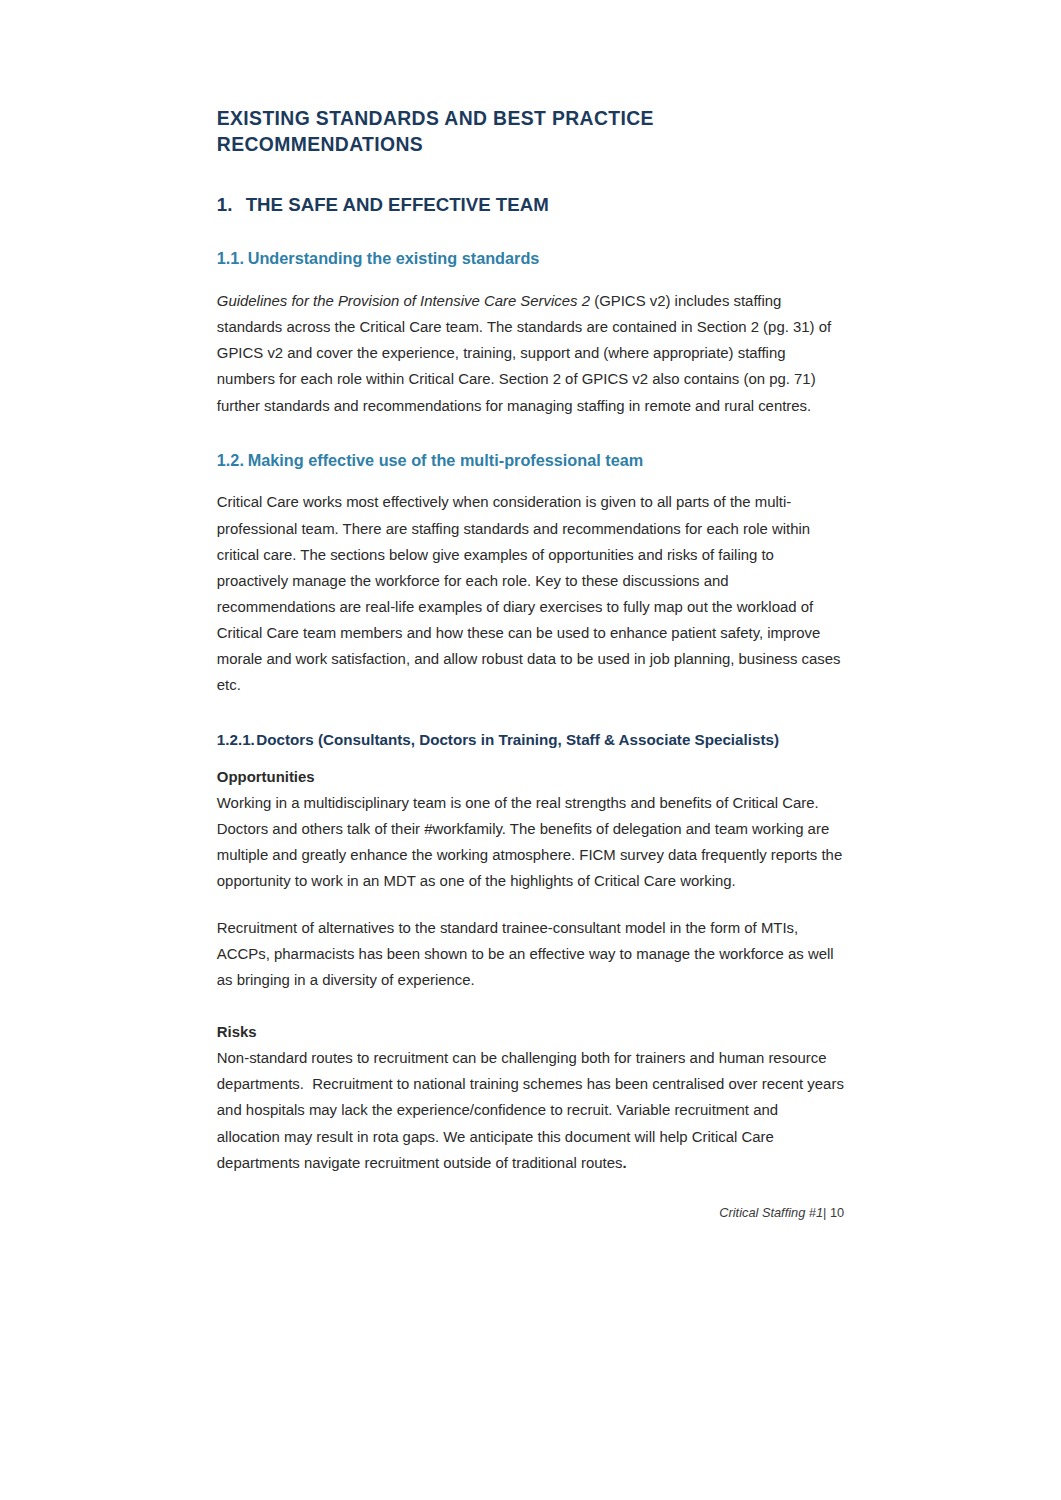Existing Standards and Best Practice Recommendations
1. The Safe and Effective Team
1.1. Understanding the existing standards
Guidelines for the Provision of Intensive Care Services 2 (GPICS v2) includes staffing standards across the Critical Care team. The standards are contained in Section 2 (pg. 31) of GPICS v2 and cover the experience, training, support and (where appropriate) staffing numbers for each role within Critical Care. Section 2 of GPICS v2 also contains (on pg. 71) further standards and recommendations for managing staffing in remote and rural centres.
1.2. Making effective use of the multi-professional team
Critical Care works most effectively when consideration is given to all parts of the multi-professional team. There are staffing standards and recommendations for each role within critical care. The sections below give examples of opportunities and risks of failing to proactively manage the workforce for each role. Key to these discussions and recommendations are real-life examples of diary exercises to fully map out the workload of Critical Care team members and how these can be used to enhance patient safety, improve morale and work satisfaction, and allow robust data to be used in job planning, business cases etc.
1.2.1. Doctors (Consultants, Doctors in Training, Staff & Associate Specialists)
Opportunities
Working in a multidisciplinary team is one of the real strengths and benefits of Critical Care. Doctors and others talk of their #workfamily. The benefits of delegation and team working are multiple and greatly enhance the working atmosphere. FICM survey data frequently reports the opportunity to work in an MDT as one of the highlights of Critical Care working.
Recruitment of alternatives to the standard trainee-consultant model in the form of MTIs, ACCPs, pharmacists has been shown to be an effective way to manage the workforce as well as bringing in a diversity of experience.
Risks
Non-standard routes to recruitment can be challenging both for trainers and human resource departments. Recruitment to national training schemes has been centralised over recent years and hospitals may lack the experience/confidence to recruit. Variable recruitment and allocation may result in rota gaps. We anticipate this document will help Critical Care departments navigate recruitment outside of traditional routes.
Critical Staffing #1| 10